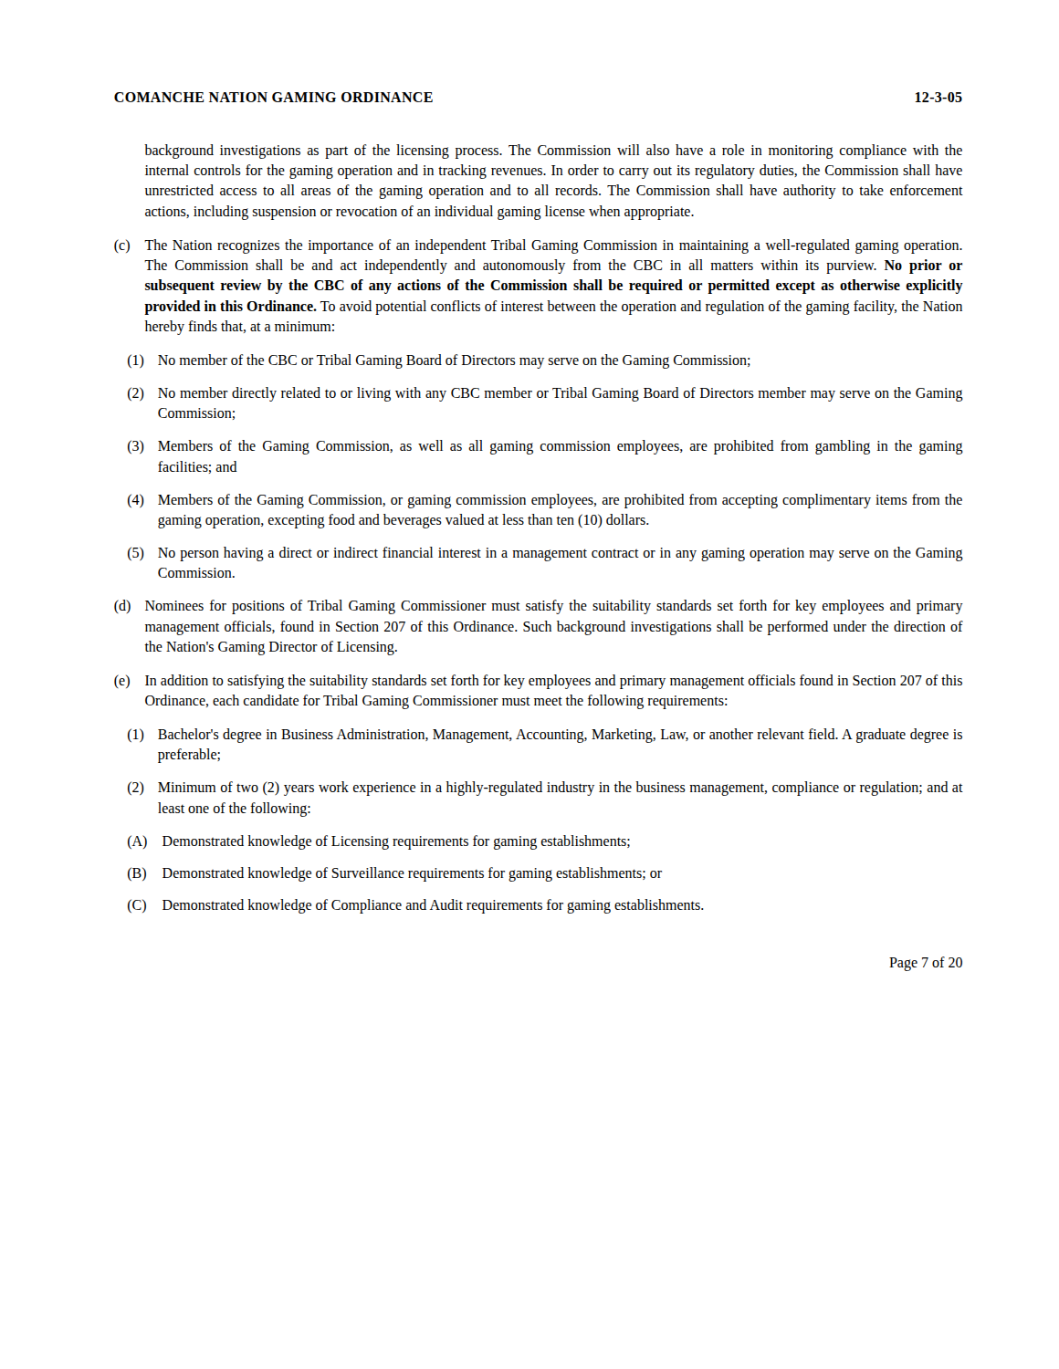COMANCHE NATION GAMING ORDINANCE 12-3-05
background investigations as part of the licensing process. The Commission will also have a role in monitoring compliance with the internal controls for the gaming operation and in tracking revenues. In order to carry out its regulatory duties, the Commission shall have unrestricted access to all areas of the gaming operation and to all records. The Commission shall have authority to take enforcement actions, including suspension or revocation of an individual gaming license when appropriate.
(c)
The Nation recognizes the importance of an independent Tribal Gaming Commission in maintaining a well-regulated gaming operation. The Commission shall be and act independently and autonomously from the CBC in all matters within its purview. No prior or subsequent review by the CBC of any actions of the Commission shall be required or permitted except as otherwise explicitly provided in this Ordinance. To avoid potential conflicts of interest between the operation and regulation of the gaming facility, the Nation hereby finds that, at a minimum:
(1)
No member of the CBC or Tribal Gaming Board of Directors may serve on the Gaming Commission;
(2)
No member directly related to or living with any CBC member or Tribal Gaming Board of Directors member may serve on the Gaming Commission;
(3)
Members of the Gaming Commission, as well as all gaming commission employees, are prohibited from gambling in the gaming facilities; and
(4)
Members of the Gaming Commission, or gaming commission employees, are prohibited from accepting complimentary items from the gaming operation, excepting food and beverages valued at less than ten (10) dollars.
(5)
No person having a direct or indirect financial interest in a management contract or in any gaming operation may serve on the Gaming Commission.
(d)
Nominees for positions of Tribal Gaming Commissioner must satisfy the suitability standards set forth for key employees and primary management officials, found in Section 207 of this Ordinance. Such background investigations shall be performed under the direction of the Nation's Gaming Director of Licensing.
(e)
In addition to satisfying the suitability standards set forth for key employees and primary management officials found in Section 207 of this Ordinance, each candidate for Tribal Gaming Commissioner must meet the following requirements:
(1)
Bachelor's degree in Business Administration, Management, Accounting, Marketing, Law, or another relevant field. A graduate degree is preferable;
(2)
Minimum of two (2) years work experience in a highly-regulated industry in the business management, compliance or regulation; and at least one of the following:
(A)
Demonstrated knowledge of Licensing requirements for gaming establishments;
(B)
Demonstrated knowledge of Surveillance requirements for gaming establishments; or
(C)
Demonstrated knowledge of Compliance and Audit requirements for gaming establishments.
Page 7 of 20